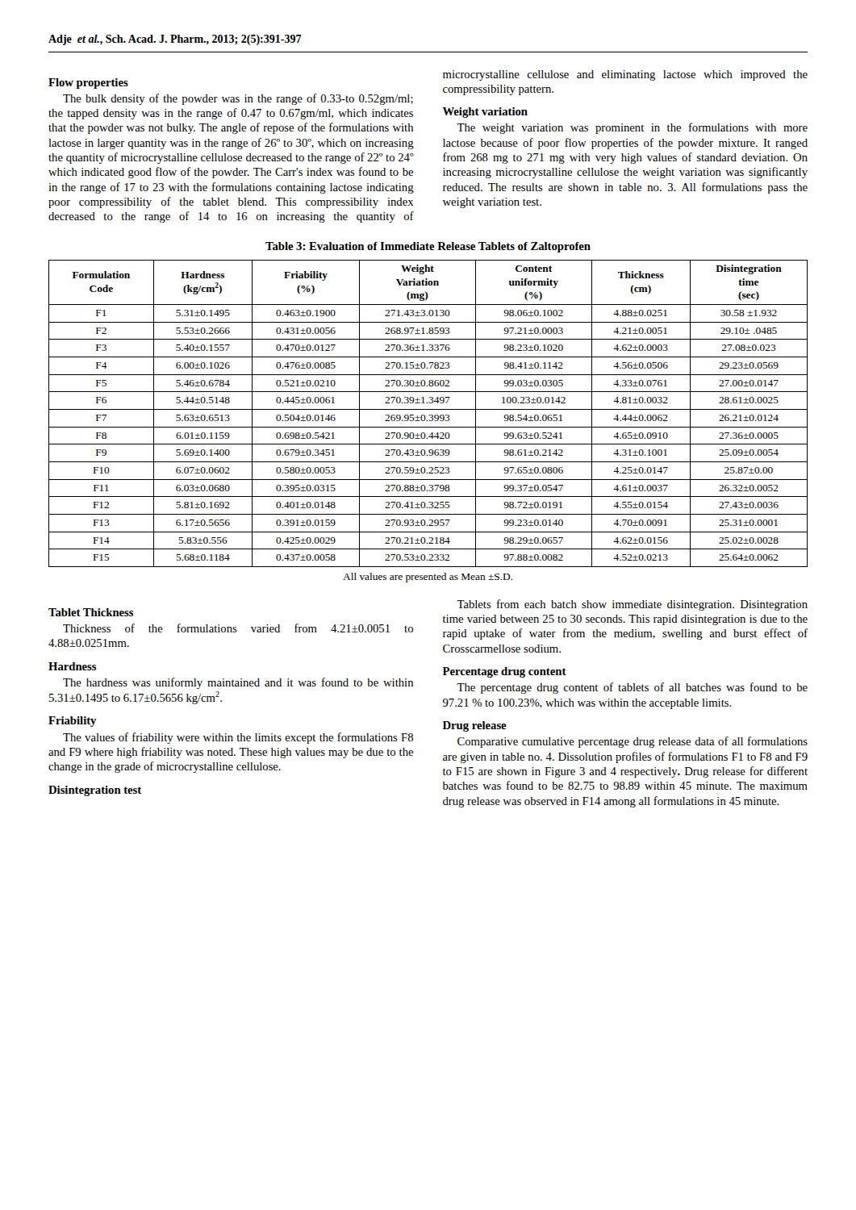Adje et al., Sch. Acad. J. Pharm., 2013; 2(5):391-397
Flow properties
The bulk density of the powder was in the range of 0.33-to 0.52gm/ml; the tapped density was in the range of 0.47 to 0.67gm/ml, which indicates that the powder was not bulky. The angle of repose of the formulations with lactose in larger quantity was in the range of 26º to 30º, which on increasing the quantity of microcrystalline cellulose decreased to the range of 22º to 24º which indicated good flow of the powder. The Carr's index was found to be in the range of 17 to 23 with the formulations containing lactose indicating poor compressibility of the tablet blend. This compressibility index decreased to the range of 14 to 16 on increasing the quantity of microcrystalline cellulose and eliminating lactose which improved the compressibility pattern.
Weight variation
The weight variation was prominent in the formulations with more lactose because of poor flow properties of the powder mixture. It ranged from 268 mg to 271 mg with very high values of standard deviation. On increasing microcrystalline cellulose the weight variation was significantly reduced. The results are shown in table no. 3. All formulations pass the weight variation test.
Table 3: Evaluation of Immediate Release Tablets of Zaltoprofen
| Formulation Code | Hardness (kg/cm 2 ) | Friability (%) | Weight Variation (mg) | Content uniformity (%) | Thickness (cm) | Disintegration time (sec) |
| --- | --- | --- | --- | --- | --- | --- |
| F1 | 5.31±0.1495 | 0.463±0.1900 | 271.43±3.0130 | 98.06±0.1002 | 4.88±0.0251 | 30.58 ±1.932 |
| F2 | 5.53±0.2666 | 0.431±0.0056 | 268.97±1.8593 | 97.21±0.0003 | 4.21±0.0051 | 29.10± .0485 |
| F3 | 5.40±0.1557 | 0.470±0.0127 | 270.36±1.3376 | 98.23±0.1020 | 4.62±0.0003 | 27.08±0.023 |
| F4 | 6.00±0.1026 | 0.476±0.0085 | 270.15±0.7823 | 98.41±0.1142 | 4.56±0.0506 | 29.23±0.0569 |
| F5 | 5.46±0.6784 | 0.521±0.0210 | 270.30±0.8602 | 99.03±0.0305 | 4.33±0.0761 | 27.00±0.0147 |
| F6 | 5.44±0.5148 | 0.445±0.0061 | 270.39±1.3497 | 100.23±0.0142 | 4.81±0.0032 | 28.61±0.0025 |
| F7 | 5.63±0.6513 | 0.504±0.0146 | 269.95±0.3993 | 98.54±0.0651 | 4.44±0.0062 | 26.21±0.0124 |
| F8 | 6.01±0.1159 | 0.698±0.5421 | 270.90±0.4420 | 99.63±0.5241 | 4.65±0.0910 | 27.36±0.0005 |
| F9 | 5.69±0.1400 | 0.679±0.3451 | 270.43±0.9639 | 98.61±0.2142 | 4.31±0.1001 | 25.09±0.0054 |
| F10 | 6.07±0.0602 | 0.580±0.0053 | 270.59±0.2523 | 97.65±0.0806 | 4.25±0.0147 | 25.87±0.00 |
| F11 | 6.03±0.0680 | 0.395±0.0315 | 270.88±0.3798 | 99.37±0.0547 | 4.61±0.0037 | 26.32±0.0052 |
| F12 | 5.81±0.1692 | 0.401±0.0148 | 270.41±0.3255 | 98.72±0.0191 | 4.55±0.0154 | 27.43±0.0036 |
| F13 | 6.17±0.5656 | 0.391±0.0159 | 270.93±0.2957 | 99.23±0.0140 | 4.70±0.0091 | 25.31±0.0001 |
| F14 | 5.83±0.556 | 0.425±0.0029 | 270.21±0.2184 | 98.29±0.0657 | 4.62±0.0156 | 25.02±0.0028 |
| F15 | 5.68±0.1184 | 0.437±0.0058 | 270.53±0.2332 | 97.88±0.0082 | 4.52±0.0213 | 25.64±0.0062 |
All values are presented as Mean ±S.D.
Tablet Thickness
Thickness of the formulations varied from 4.21±0.0051 to 4.88±0.0251mm.
Hardness
The hardness was uniformly maintained and it was found to be within 5.31±0.1495 to 6.17±0.5656 kg/cm2.
Friability
The values of friability were within the limits except the formulations F8 and F9 where high friability was noted. These high values may be due to the change in the grade of microcrystalline cellulose.
Disintegration test
Tablets from each batch show immediate disintegration. Disintegration time varied between 25 to 30 seconds. This rapid disintegration is due to the rapid uptake of water from the medium, swelling and burst effect of Crosscarmellose sodium.
Percentage drug content
The percentage drug content of tablets of all batches was found to be 97.21 % to 100.23%, which was within the acceptable limits.
Drug release
Comparative cumulative percentage drug release data of all formulations are given in table no. 4. Dissolution profiles of formulations F1 to F8 and F9 to F15 are shown in Figure 3 and 4 respectively. Drug release for different batches was found to be 82.75 to 98.89 within 45 minute. The maximum drug release was observed in F14 among all formulations in 45 minute.